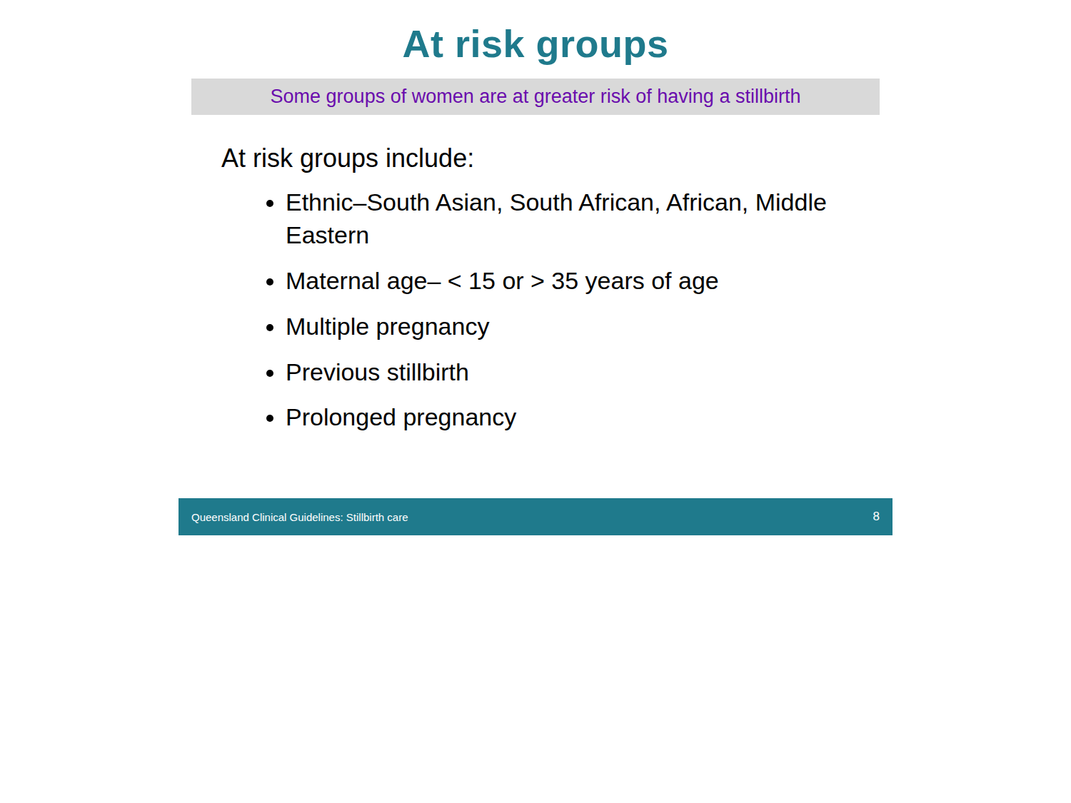At risk groups
Some groups of women are at greater risk of having a stillbirth
At risk groups include:
Ethnic–South Asian, South African, African, Middle Eastern
Maternal age– < 15 or > 35 years of age
Multiple pregnancy
Previous stillbirth
Prolonged pregnancy
Queensland Clinical Guidelines: Stillbirth care 8